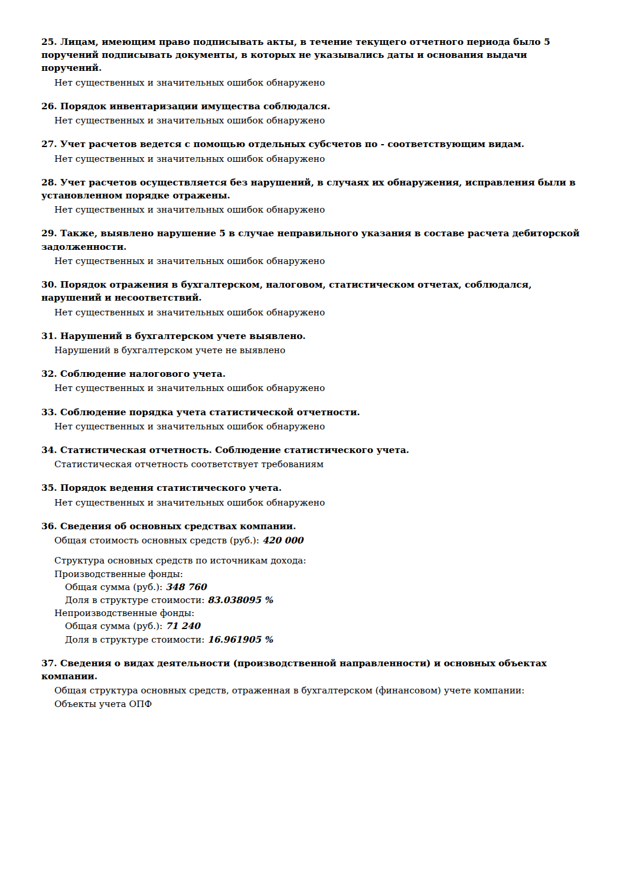25. Лицам, имеющим право подписывать акты, в течение текущего отчетного периода было 5 поручений подписывать документы, в которых не указывались даты и основания выдачи поручений.
Нет существенных и значительных ошибок обнаружено
26. Порядок инвентаризации имущества соблюдался.
Нет существенных и значительных ошибок обнаружено
27. Учет расчетов ведется с помощью отдельных субсчетов по - соответствующим видам.
Нет существенных и значительных ошибок обнаружено
28. Учет расчетов осуществляется без нарушений, в случаях их обнаружения, исправления были в установленном порядке отражены.
Нет существенных и значительных ошибок обнаружено
29. Также, выявлено нарушение 5 в случае неправильного указания в составе расчета дебиторской задолженности.
Нет существенных и значительных ошибок обнаружено
30. Порядок отражения в бухгалтерском, налоговом, статистическом отчетах, соблюдался, нарушений и несоответствий.
Нет существенных и значительных ошибок обнаружено
31. Нарушений в бухгалтерском учете выявлено.
Нарушений в бухгалтерском учете не выявлено
32. Соблюдение налогового учета.
Нет существенных и значительных ошибок обнаружено
33. Соблюдение порядка учета статистической отчетности.
Нет существенных и значительных ошибок обнаружено
34. Статистическая отчетность. Соблюдение статистического учета.
Статистическая отчетность соответствует требованиям
35. Порядок ведения статистического учета.
Нет существенных и значительных ошибок обнаружено
36. Сведения об основных средствах компании.
Общая стоимость основных средств (руб.): 420 000
Структура основных средств по источникам дохода:
Производственные фонды:
Общая сумма (руб.): 348 760
Доля в структуре стоимости: 83.038095 %
Непроизводственные фонды:
Общая сумма (руб.): 71 240
Доля в структуре стоимости: 16.961905 %
37. Сведения о видах деятельности (производственной направленности) и основных объектах компании.
Общая структура основных средств, отраженная в бухгалтерском (финансовом) учете компании:
Объекты учета ОПФ